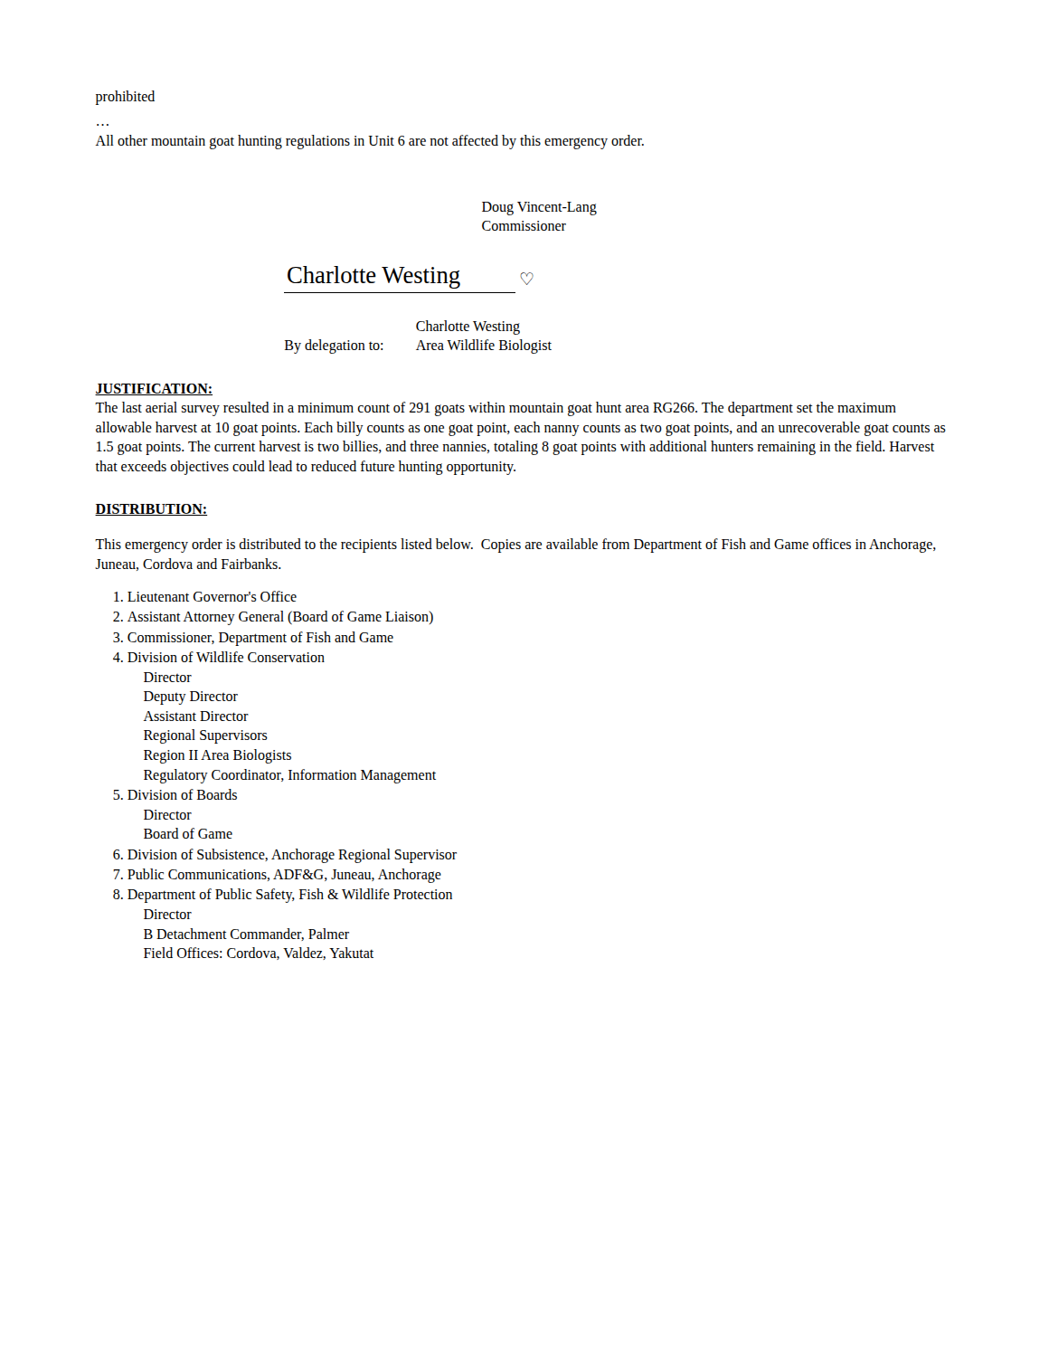prohibited
…
All other mountain goat hunting regulations in Unit 6 are not affected by this emergency order.
Doug Vincent-Lang
Commissioner
Charlotte Westing ♡
By delegation to:
Charlotte Westing
Area Wildlife Biologist
JUSTIFICATION:
The last aerial survey resulted in a minimum count of 291 goats within mountain goat hunt area RG266. The department set the maximum allowable harvest at 10 goat points. Each billy counts as one goat point, each nanny counts as two goat points, and an unrecoverable goat counts as 1.5 goat points. The current harvest is two billies, and three nannies, totaling 8 goat points with additional hunters remaining in the field. Harvest that exceeds objectives could lead to reduced future hunting opportunity.
DISTRIBUTION:
This emergency order is distributed to the recipients listed below. Copies are available from Department of Fish and Game offices in Anchorage, Juneau, Cordova and Fairbanks.
Lieutenant Governor's Office
Assistant Attorney General (Board of Game Liaison)
Commissioner, Department of Fish and Game
Division of Wildlife Conservation
Director
Deputy Director
Assistant Director
Regional Supervisors
Region II Area Biologists
Regulatory Coordinator, Information Management
Division of Boards
Director
Board of Game
Division of Subsistence, Anchorage Regional Supervisor
Public Communications, ADF&G, Juneau, Anchorage
Department of Public Safety, Fish & Wildlife Protection
Director
B Detachment Commander, Palmer
Field Offices: Cordova, Valdez, Yakutat